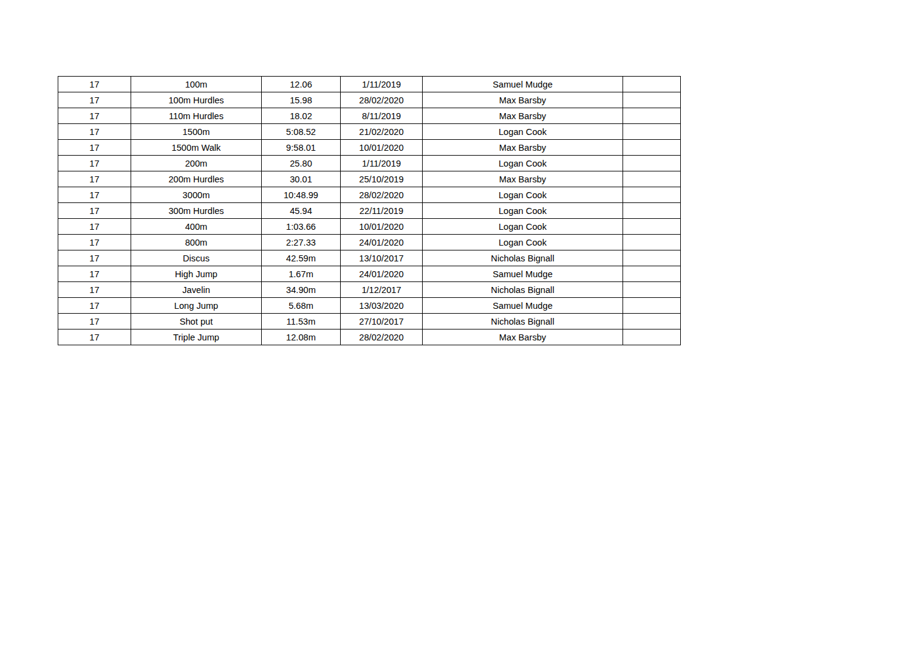| 17 | 100m | 12.06 | 1/11/2019 | Samuel Mudge | |
| 17 | 100m Hurdles | 15.98 | 28/02/2020 | Max Barsby | |
| 17 | 110m Hurdles | 18.02 | 8/11/2019 | Max Barsby | |
| 17 | 1500m | 5:08.52 | 21/02/2020 | Logan Cook | |
| 17 | 1500m Walk | 9:58.01 | 10/01/2020 | Max Barsby | |
| 17 | 200m | 25.80 | 1/11/2019 | Logan Cook | |
| 17 | 200m Hurdles | 30.01 | 25/10/2019 | Max Barsby | |
| 17 | 3000m | 10:48.99 | 28/02/2020 | Logan Cook | |
| 17 | 300m Hurdles | 45.94 | 22/11/2019 | Logan Cook | |
| 17 | 400m | 1:03.66 | 10/01/2020 | Logan Cook | |
| 17 | 800m | 2:27.33 | 24/01/2020 | Logan Cook | |
| 17 | Discus | 42.59m | 13/10/2017 | Nicholas Bignall | |
| 17 | High Jump | 1.67m | 24/01/2020 | Samuel Mudge | |
| 17 | Javelin | 34.90m | 1/12/2017 | Nicholas Bignall | |
| 17 | Long Jump | 5.68m | 13/03/2020 | Samuel Mudge | |
| 17 | Shot put | 11.53m | 27/10/2017 | Nicholas Bignall | |
| 17 | Triple Jump | 12.08m | 28/02/2020 | Max Barsby | |